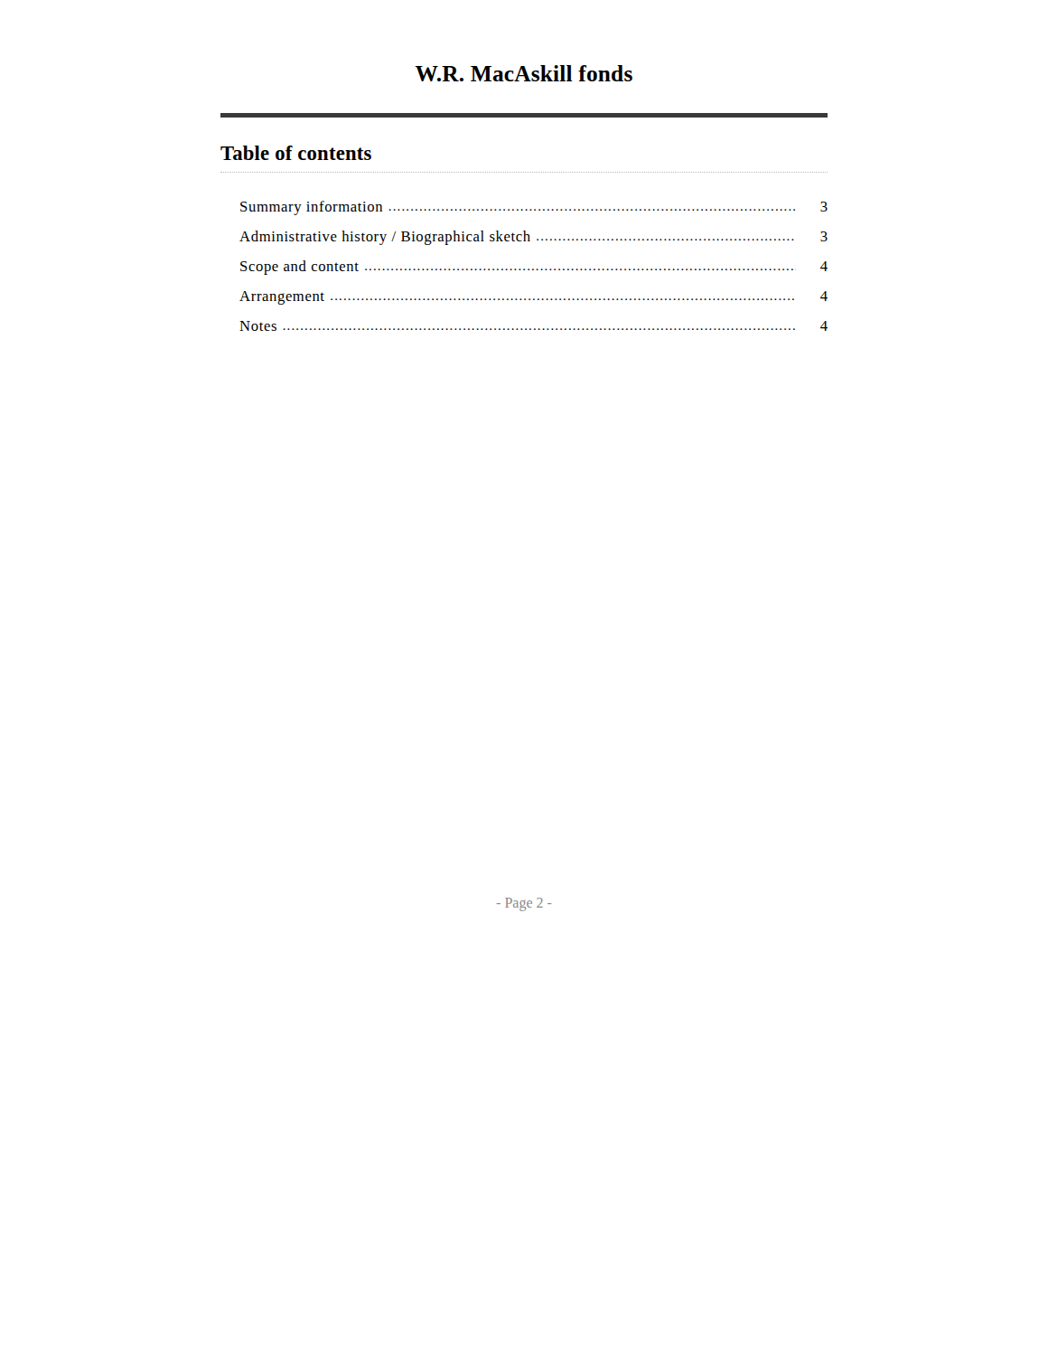W.R. MacAskill fonds
Table of contents
Summary information .................................................................................................................................. 3
Administrative history / Biographical sketch ............................................................................................... 3
Scope and content ..................................................................................................................... 4
Arrangement ............................................................................................................................. 4
Notes ............................................................................................................................................. 4
- Page 2 -